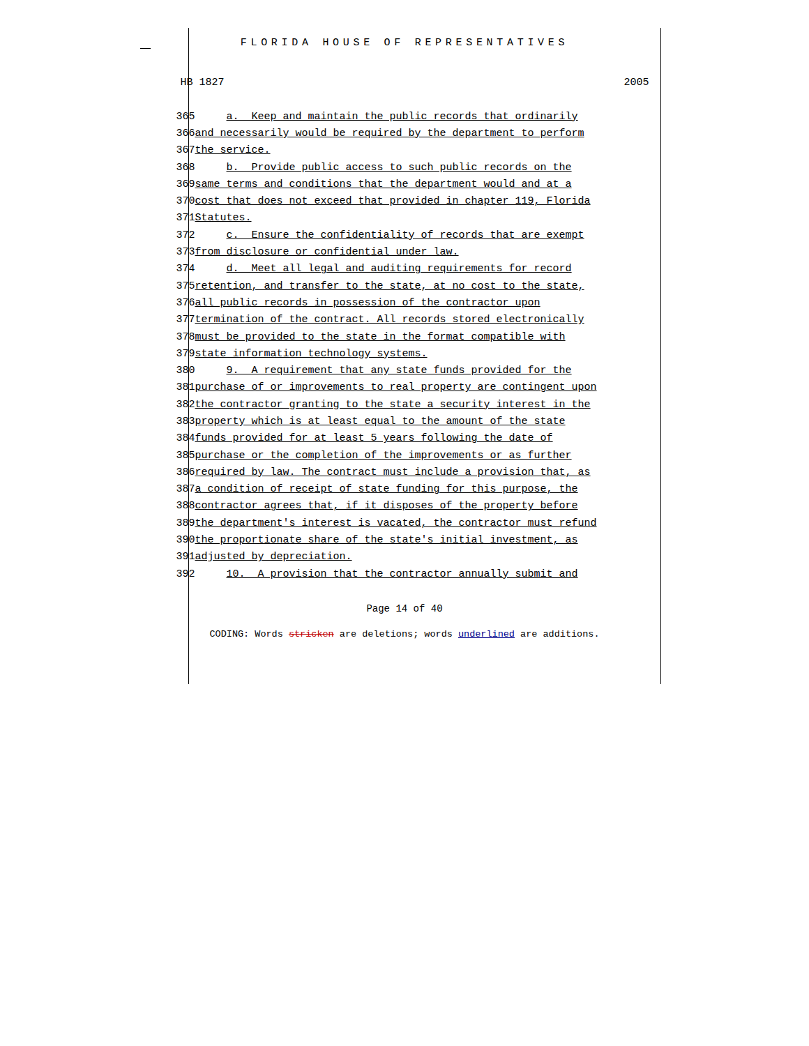FLORIDA HOUSE OF REPRESENTATIVES
HB 1827 2005
| 365 | a. Keep and maintain the public records that ordinarily |
| 366 | and necessarily would be required by the department to perform |
| 367 | the service. |
| 368 | b. Provide public access to such public records on the |
| 369 | same terms and conditions that the department would and at a |
| 370 | cost that does not exceed that provided in chapter 119, Florida |
| 371 | Statutes. |
| 372 | c. Ensure the confidentiality of records that are exempt |
| 373 | from disclosure or confidential under law. |
| 374 | d. Meet all legal and auditing requirements for record |
| 375 | retention, and transfer to the state, at no cost to the state, |
| 376 | all public records in possession of the contractor upon |
| 377 | termination of the contract. All records stored electronically |
| 378 | must be provided to the state in the format compatible with |
| 379 | state information technology systems. |
| 380 | 9. A requirement that any state funds provided for the |
| 381 | purchase of or improvements to real property are contingent upon |
| 382 | the contractor granting to the state a security interest in the |
| 383 | property which is at least equal to the amount of the state |
| 384 | funds provided for at least 5 years following the date of |
| 385 | purchase or the completion of the improvements or as further |
| 386 | required by law. The contract must include a provision that, as |
| 387 | a condition of receipt of state funding for this purpose, the |
| 388 | contractor agrees that, if it disposes of the property before |
| 389 | the department's interest is vacated, the contractor must refund |
| 390 | the proportionate share of the state's initial investment, as |
| 391 | adjusted by depreciation. |
| 392 | 10. A provision that the contractor annually submit and |
Page 14 of 40
CODING: Words stricken are deletions; words underlined are additions.